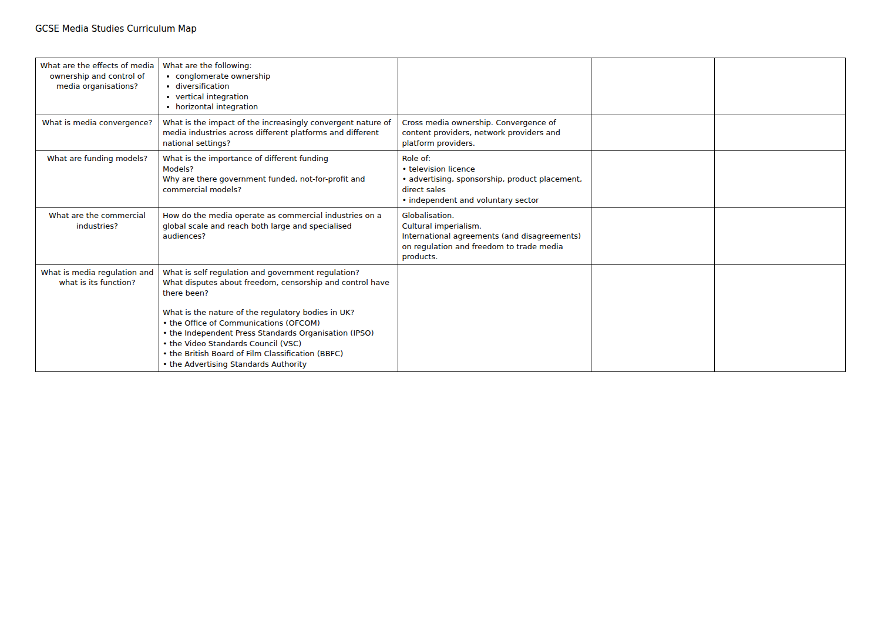GCSE Media Studies Curriculum Map
| What are the effects of media ownership and control of media organisations? | What are the following: conglomerate ownership diversification vertical integration horizontal integration | | | |
| What is media convergence? | What is the impact of the increasingly convergent nature of media industries across different platforms and different national settings? | Cross media ownership. Convergence of content providers, network providers and platform providers. | | |
| What are funding models? | What is the importance of different funding Models? Why are there government funded, not-for-profit and commercial models? | Role of: television licence advertising, sponsorship, product placement, direct sales independent and voluntary sector | | |
| What are the commercial industries? | How do the media operate as commercial industries on a global scale and reach both large and specialised audiences? | Globalisation. Cultural imperialism. International agreements (and disagreements) on regulation and freedom to trade media products. | | |
| What is media regulation and what is its function? | What is self regulation and government regulation? What disputes about freedom, censorship and control have there been? What is the nature of the regulatory bodies in UK? the Office of Communications (OFCOM) the Independent Press Standards Organisation (IPSO) the Video Standards Council (VSC) the British Board of Film Classification (BBFC) the Advertising Standards Authority | | | |